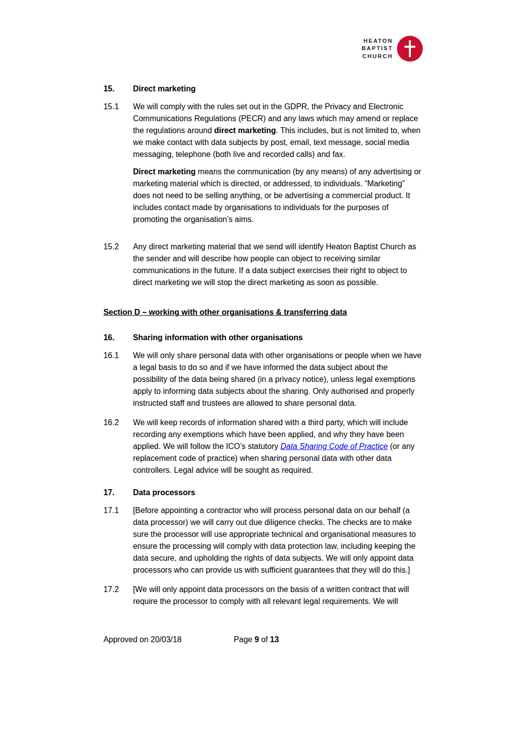HEATON
BAPTIST
CHURCH
15. Direct marketing
15.1 We will comply with the rules set out in the GDPR, the Privacy and Electronic Communications Regulations (PECR) and any laws which may amend or replace the regulations around direct marketing. This includes, but is not limited to, when we make contact with data subjects by post, email, text message, social media messaging, telephone (both live and recorded calls) and fax.
Direct marketing means the communication (by any means) of any advertising or marketing material which is directed, or addressed, to individuals. “Marketing” does not need to be selling anything, or be advertising a commercial product. It includes contact made by organisations to individuals for the purposes of promoting the organisation’s aims.
15.2 Any direct marketing material that we send will identify Heaton Baptist Church as the sender and will describe how people can object to receiving similar communications in the future. If a data subject exercises their right to object to direct marketing we will stop the direct marketing as soon as possible.
Section D – working with other organisations & transferring data
16. Sharing information with other organisations
16.1 We will only share personal data with other organisations or people when we have a legal basis to do so and if we have informed the data subject about the possibility of the data being shared (in a privacy notice), unless legal exemptions apply to informing data subjects about the sharing. Only authorised and properly instructed staff and trustees are allowed to share personal data.
16.2 We will keep records of information shared with a third party, which will include recording any exemptions which have been applied, and why they have been applied. We will follow the ICO’s statutory Data Sharing Code of Practice (or any replacement code of practice) when sharing personal data with other data controllers. Legal advice will be sought as required.
17. Data processors
17.1 [Before appointing a contractor who will process personal data on our behalf (a data processor) we will carry out due diligence checks. The checks are to make sure the processor will use appropriate technical and organisational measures to ensure the processing will comply with data protection law, including keeping the data secure, and upholding the rights of data subjects. We will only appoint data processors who can provide us with sufficient guarantees that they will do this.]
17.2 [We will only appoint data processors on the basis of a written contract that will require the processor to comply with all relevant legal requirements. We will
Approved on 20/03/18 Page 9 of 13